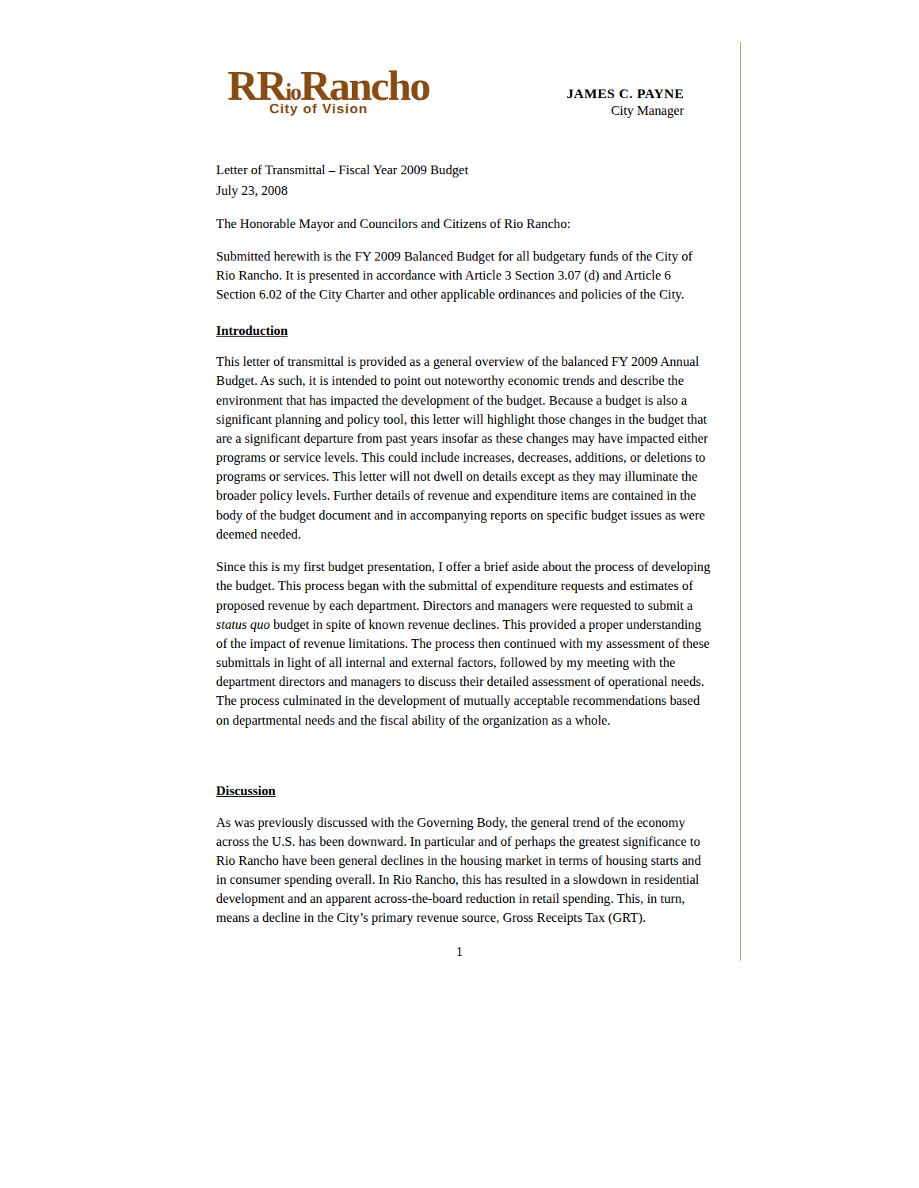RRio Rancho
City of Vision
JAMES C. PAYNE
City Manager
Letter of Transmittal – Fiscal Year 2009 Budget
July 23, 2008
The Honorable Mayor and Councilors and Citizens of Rio Rancho:
Submitted herewith is the FY 2009 Balanced Budget for all budgetary funds of the City of Rio Rancho. It is presented in accordance with Article 3 Section 3.07 (d) and Article 6 Section 6.02 of the City Charter and other applicable ordinances and policies of the City.
Introduction
This letter of transmittal is provided as a general overview of the balanced FY 2009 Annual Budget. As such, it is intended to point out noteworthy economic trends and describe the environment that has impacted the development of the budget. Because a budget is also a significant planning and policy tool, this letter will highlight those changes in the budget that are a significant departure from past years insofar as these changes may have impacted either programs or service levels. This could include increases, decreases, additions, or deletions to programs or services. This letter will not dwell on details except as they may illuminate the broader policy levels. Further details of revenue and expenditure items are contained in the body of the budget document and in accompanying reports on specific budget issues as were deemed needed.
Since this is my first budget presentation, I offer a brief aside about the process of developing the budget. This process began with the submittal of expenditure requests and estimates of proposed revenue by each department. Directors and managers were requested to submit a status quo budget in spite of known revenue declines. This provided a proper understanding of the impact of revenue limitations. The process then continued with my assessment of these submittals in light of all internal and external factors, followed by my meeting with the department directors and managers to discuss their detailed assessment of operational needs. The process culminated in the development of mutually acceptable recommendations based on departmental needs and the fiscal ability of the organization as a whole.
Discussion
As was previously discussed with the Governing Body, the general trend of the economy across the U.S. has been downward. In particular and of perhaps the greatest significance to Rio Rancho have been general declines in the housing market in terms of housing starts and in consumer spending overall. In Rio Rancho, this has resulted in a slowdown in residential development and an apparent across-the-board reduction in retail spending. This, in turn, means a decline in the City’s primary revenue source, Gross Receipts Tax (GRT).
1